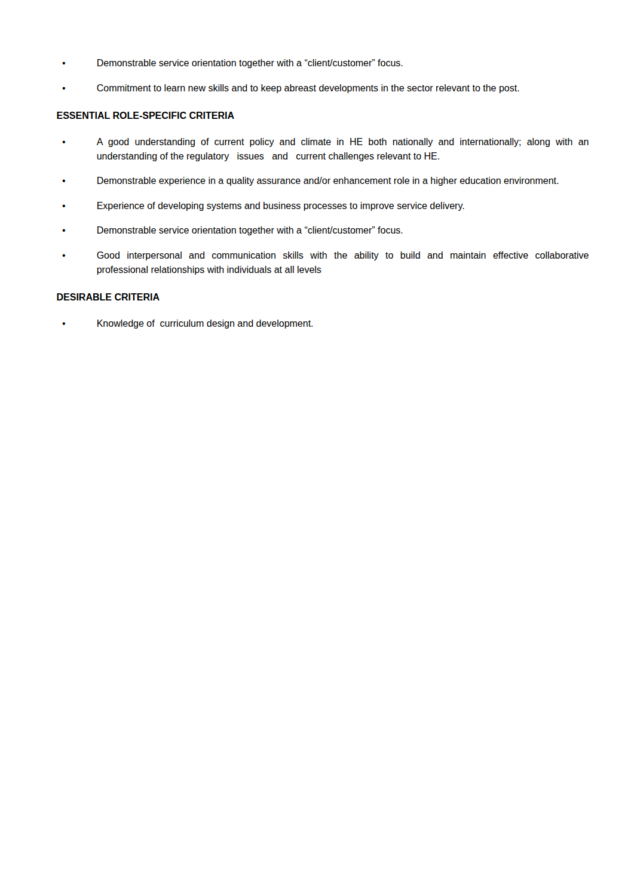Demonstrable service orientation together with a “client/customer” focus.
Commitment to learn new skills and to keep abreast developments in the sector relevant to the post.
Essential Role-Specific Criteria
A good understanding of current policy and climate in HE both nationally and internationally; along with an understanding of the regulatory issues and current challenges relevant to HE.
Demonstrable experience in a quality assurance and/or enhancement role in a higher education environment.
Experience of developing systems and business processes to improve service delivery.
Demonstrable service orientation together with a “client/customer” focus.
Good interpersonal and communication skills with the ability to build and maintain effective collaborative professional relationships with individuals at all levels
Desirable Criteria
Knowledge of curriculum design and development.